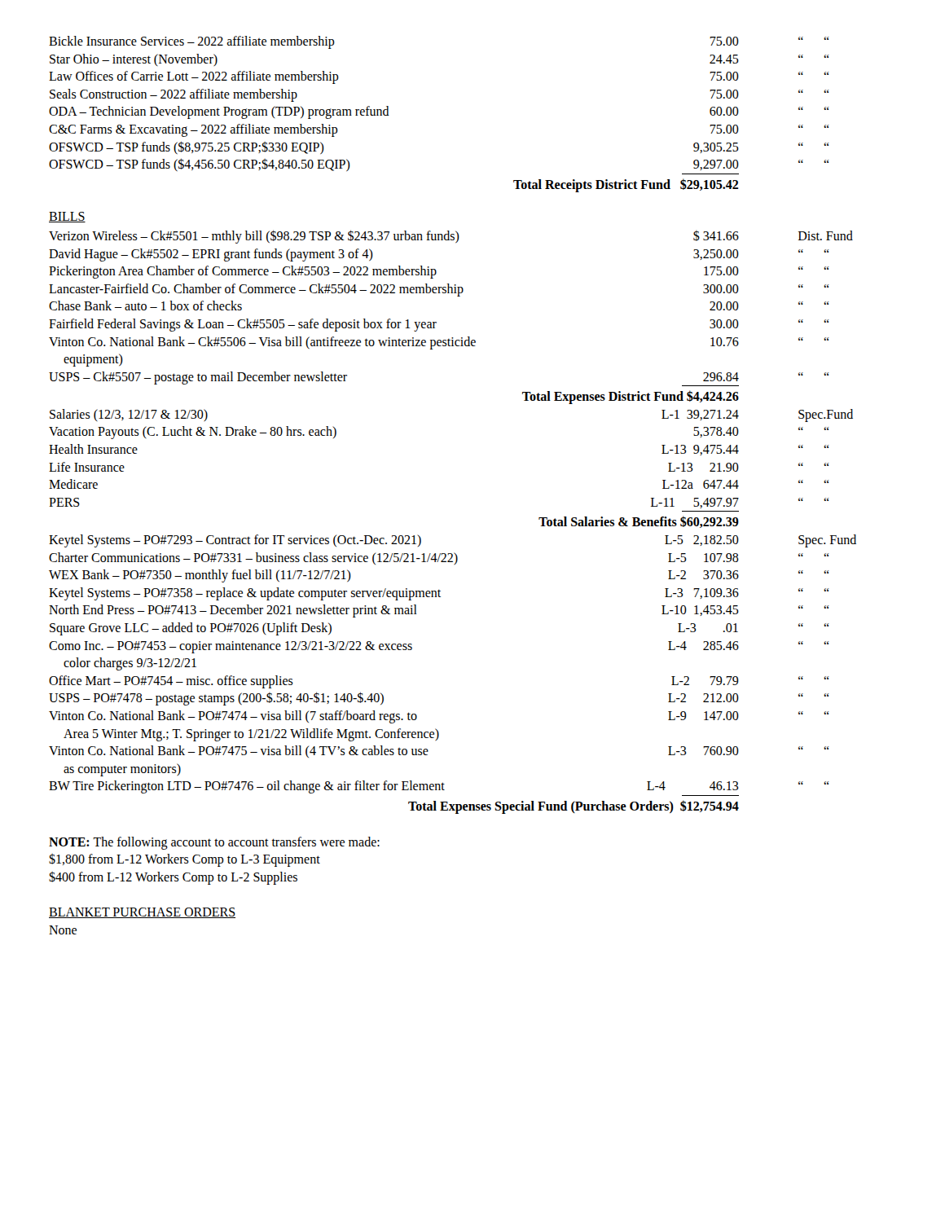| Bickle Insurance Services – 2022 affiliate membership | 75.00 | | “ “ |
| Star Ohio – interest (November) | 24.45 | | “ “ |
| Law Offices of Carrie Lott – 2022 affiliate membership | 75.00 | | “ “ |
| Seals Construction – 2022 affiliate membership | 75.00 | | “ “ |
| ODA – Technician Development Program (TDP) program refund | 60.00 | | “ “ |
| C&C Farms & Excavating – 2022 affiliate membership | 75.00 | | “ “ |
| OFSWCD – TSP funds ($8,975.25 CRP;$330 EQIP) | 9,305.25 | | “ “ |
| OFSWCD – TSP funds ($4,456.50 CRP;$4,840.50 EQIP) | 9,297.00 | | “ “ |
| Total Receipts District Fund $29,105.42 | | |
BILLS
| Verizon Wireless – Ck#5501 – mthly bill ($98.29 TSP & $243.37 urban funds) | $ 341.66 | | Dist. Fund |
| David Hague – Ck#5502 – EPRI grant funds (payment 3 of 4) | 3,250.00 | | “ “ |
| Pickerington Area Chamber of Commerce – Ck#5503 – 2022 membership | 175.00 | | “ “ |
| Lancaster-Fairfield Co. Chamber of Commerce – Ck#5504 – 2022 membership | 300.00 | | “ “ |
| Chase Bank – auto – 1 box of checks | 20.00 | | “ “ |
| Fairfield Federal Savings & Loan – Ck#5505 – safe deposit box for 1 year | 30.00 | | “ “ |
| Vinton Co. National Bank – Ck#5506 – Visa bill (antifreeze to winterize pesticide equipment) | 10.76 | | “ “ |
| USPS – Ck#5507 – postage to mail December newsletter | 296.84 | | “ “ |
| Total Expenses District Fund $4,424.26 | | |
| Salaries (12/3, 12/17 & 12/30) | L-1 39,271.24 | | Spec.Fund |
| Vacation Payouts (C. Lucht & N. Drake – 80 hrs. each) | 5,378.40 | | “ “ |
| Health Insurance | L-13 9,475.44 | | “ “ |
| Life Insurance | L-13 21.90 | | “ “ |
| Medicare | L-12a 647.44 | | “ “ |
| PERS | L-11 5,497.97 | | “ “ |
| Total Salaries & Benefits $60,292.39 | | |
| Keytel Systems – PO#7293 – Contract for IT services (Oct.-Dec. 2021) | L-5 2,182.50 | | Spec. Fund |
| Charter Communications – PO#7331 – business class service (12/5/21-1/4/22) | L-5 107.98 | | “ “ |
| WEX Bank – PO#7350 – monthly fuel bill (11/7-12/7/21) | L-2 370.36 | | “ “ |
| Keytel Systems – PO#7358 – replace & update computer server/equipment | L-3 7,109.36 | | “ “ |
| North End Press – PO#7413 – December 2021 newsletter print & mail | L-10 1,453.45 | | “ “ |
| Square Grove LLC – added to PO#7026 (Uplift Desk) | L-3 .01 | | “ “ |
| Como Inc. – PO#7453 – copier maintenance 12/3/21-3/2/22 & excess color charges 9/3-12/2/21 | L-4 285.46 | | “ “ |
| Office Mart – PO#7454 – misc. office supplies | L-2 79.79 | | “ “ |
| USPS – PO#7478 – postage stamps (200-$.58; 40-$1; 140-$.40) | L-2 212.00 | | “ “ |
| Vinton Co. National Bank – PO#7474 – visa bill (7 staff/board regs. to Area 5 Winter Mtg.; T. Springer to 1/21/22 Wildlife Mgmt. Conference) | L-9 147.00 | | “ “ |
| Vinton Co. National Bank – PO#7475 – visa bill (4 TV’s & cables to use as computer monitors) | L-3 760.90 | | “ “ |
| BW Tire Pickerington LTD – PO#7476 – oil change & air filter for Element | L-4 46.13 | | “ “ |
| Total Expenses Special Fund (Purchase Orders) $12,754.94 | | |
NOTE: The following account to account transfers were made:
$1,800 from L-12 Workers Comp to L-3 Equipment
$400 from L-12 Workers Comp to L-2 Supplies
BLANKET PURCHASE ORDERS
None